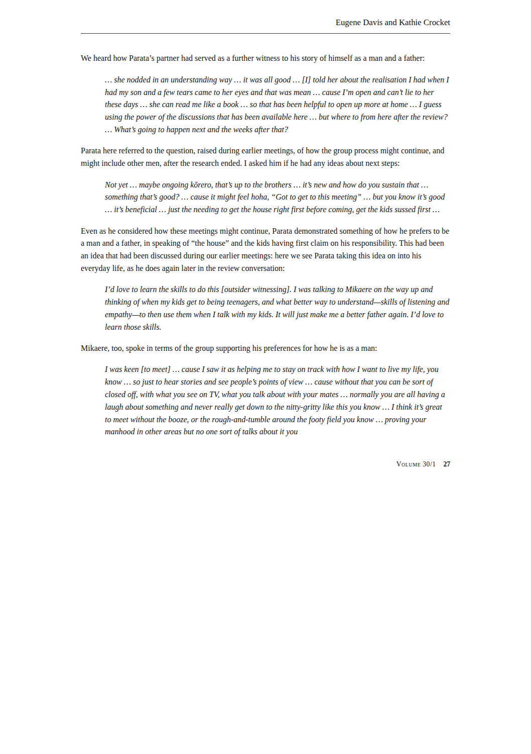Eugene Davis and Kathie Crocket
We heard how Parata’s partner had served as a further witness to his story of himself as a man and a father:
… she nodded in an understanding way … it was all good … [I] told her about the realisation I had when I had my son and a few tears came to her eyes and that was mean … cause I’m open and can’t lie to her these days … she can read me like a book … so that has been helpful to open up more at home … I guess using the power of the discussions that has been available here … but where to from here after the review? … What’s going to happen next and the weeks after that?
Parata here referred to the question, raised during earlier meetings, of how the group process might continue, and might include other men, after the research ended. I asked him if he had any ideas about next steps:
Not yet … maybe ongoing kōrero, that’s up to the brothers … it’s new and how do you sustain that … something that’s good? … cause it might feel hoha, “Got to get to this meeting” … but you know it’s good … it’s beneficial … just the needing to get the house right first before coming, get the kids sussed first …
Even as he considered how these meetings might continue, Parata demonstrated something of how he prefers to be a man and a father, in speaking of “the house” and the kids having first claim on his responsibility. This had been an idea that had been discussed during our earlier meetings: here we see Parata taking this idea on into his everyday life, as he does again later in the review conversation:
I’d love to learn the skills to do this [outsider witnessing]. I was talking to Mikaere on the way up and thinking of when my kids get to being teenagers, and what better way to understand—skills of listening and empathy—to then use them when I talk with my kids. It will just make me a better father again. I’d love to learn those skills.
Mikaere, too, spoke in terms of the group supporting his preferences for how he is as a man:
I was keen [to meet] … cause I saw it as helping me to stay on track with how I want to live my life, you know … so just to hear stories and see people’s points of view … cause without that you can be sort of closed off, with what you see on TV, what you talk about with your mates … normally you are all having a laugh about something and never really get down to the nitty-gritty like this you know … I think it’s great to meet without the booze, or the rough-and-tumble around the footy field you know … proving your manhood in other areas but no one sort of talks about it you
Volume 30/1 27